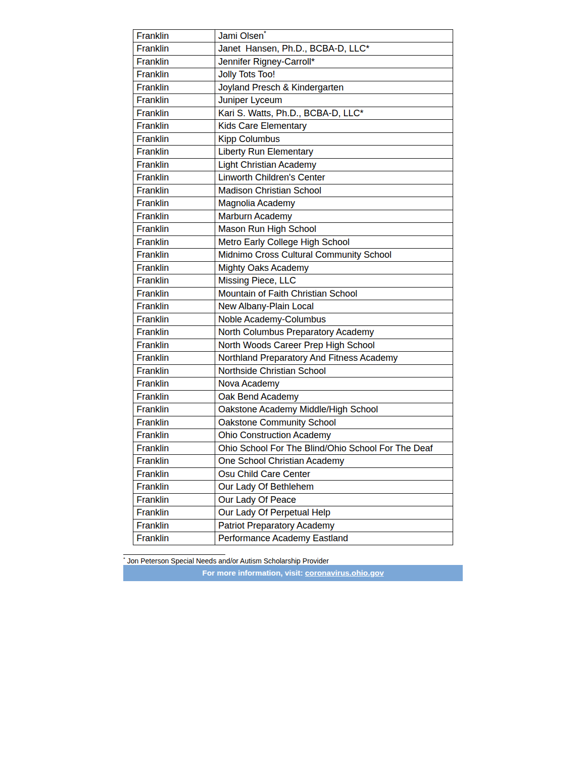| Franklin | Jami Olsen * |
| Franklin | Janet Hansen, Ph.D., BCBA-D, LLC* |
| Franklin | Jennifer Rigney-Carroll* |
| Franklin | Jolly Tots Too! |
| Franklin | Joyland Presch & Kindergarten |
| Franklin | Juniper Lyceum |
| Franklin | Kari S. Watts, Ph.D., BCBA-D, LLC* |
| Franklin | Kids Care Elementary |
| Franklin | Kipp Columbus |
| Franklin | Liberty Run Elementary |
| Franklin | Light Christian Academy |
| Franklin | Linworth Children's Center |
| Franklin | Madison Christian School |
| Franklin | Magnolia Academy |
| Franklin | Marburn Academy |
| Franklin | Mason Run High School |
| Franklin | Metro Early College High School |
| Franklin | Midnimo Cross Cultural Community School |
| Franklin | Mighty Oaks Academy |
| Franklin | Missing Piece, LLC |
| Franklin | Mountain of Faith Christian School |
| Franklin | New Albany-Plain Local |
| Franklin | Noble Academy-Columbus |
| Franklin | North Columbus Preparatory Academy |
| Franklin | North Woods Career Prep High School |
| Franklin | Northland Preparatory And Fitness Academy |
| Franklin | Northside Christian School |
| Franklin | Nova Academy |
| Franklin | Oak Bend Academy |
| Franklin | Oakstone Academy Middle/High School |
| Franklin | Oakstone Community School |
| Franklin | Ohio Construction Academy |
| Franklin | Ohio School For The Blind/Ohio School For The Deaf |
| Franklin | One School Christian Academy |
| Franklin | Osu Child Care Center |
| Franklin | Our Lady Of Bethlehem |
| Franklin | Our Lady Of Peace |
| Franklin | Our Lady Of Perpetual Help |
| Franklin | Patriot Preparatory Academy |
| Franklin | Performance Academy Eastland |
* Jon Peterson Special Needs and/or Autism Scholarship Provider
For more information, visit: coronavirus.ohio.gov